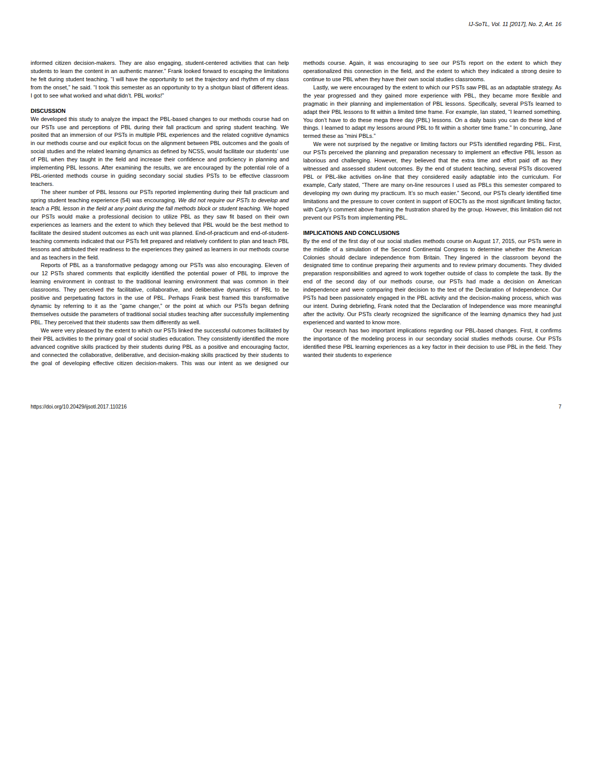IJ-SoTL, Vol. 11 [2017], No. 2, Art. 16
informed citizen decision-makers. They are also engaging, student-centered activities that can help students to learn the content in an authentic manner.” Frank looked forward to escaping the limitations he felt during student teaching. “I will have the opportunity to set the trajectory and rhythm of my class from the onset,” he said. “I took this semester as an opportunity to try a shotgun blast of different ideas. I got to see what worked and what didn’t. PBL works!”
Discussion
We developed this study to analyze the impact the PBL-based changes to our methods course had on our PSTs use and perceptions of PBL during their fall practicum and spring student teaching. We posited that an immersion of our PSTs in multiple PBL experiences and the related cognitive dynamics in our methods course and our explicit focus on the alignment between PBL outcomes and the goals of social studies and the related learning dynamics as defined by NCSS, would facilitate our students’ use of PBL when they taught in the field and increase their confidence and proficiency in planning and implementing PBL lessons. After examining the results, we are encouraged by the potential role of a PBL-oriented methods course in guiding secondary social studies PSTs to be effective classroom teachers.
The sheer number of PBL lessons our PSTs reported implementing during their fall practicum and spring student teaching experience (54) was encouraging. We did not require our PSTs to develop and teach a PBL lesson in the field at any point during the fall methods block or student teaching. We hoped our PSTs would make a professional decision to utilize PBL as they saw fit based on their own experiences as learners and the extent to which they believed that PBL would be the best method to facilitate the desired student outcomes as each unit was planned. End-of-practicum and end-of-student-teaching comments indicated that our PSTs felt prepared and relatively confident to plan and teach PBL lessons and attributed their readiness to the experiences they gained as learners in our methods course and as teachers in the field.
Reports of PBL as a transformative pedagogy among our PSTs was also encouraging. Eleven of our 12 PSTs shared comments that explicitly identified the potential power of PBL to improve the learning environment in contrast to the traditional learning environment that was common in their classrooms. They perceived the facilitative, collaborative, and deliberative dynamics of PBL to be positive and perpetuating factors in the use of PBL. Perhaps Frank best framed this transformative dynamic by referring to it as the “game changer,” or the point at which our PSTs began defining themselves outside the parameters of traditional social studies teaching after successfully implementing PBL. They perceived that their students saw them differently as well.
We were very pleased by the extent to which our PSTs linked the successful outcomes facilitated by their PBL activities to the primary goal of social studies education. They consistently identified the more advanced cognitive skills practiced by their students during PBL as a positive and encouraging factor, and connected the collaborative, deliberative, and decision-making skills practiced by their students to the goal of developing effective citizen decision-makers. This was our intent as we designed our methods course. Again, it was encouraging to see our PSTs report on the extent to which they operationalized this connection in the field, and the extent to which they indicated a strong desire to continue to use PBL when they have their own social studies classrooms.
Lastly, we were encouraged by the extent to which our PSTs saw PBL as an adaptable strategy. As the year progressed and they gained more experience with PBL, they became more flexible and pragmatic in their planning and implementation of PBL lessons. Specifically, several PSTs learned to adapt their PBL lessons to fit within a limited time frame. For example, Ian stated, “I learned something. You don’t have to do these mega three day (PBL) lessons. On a daily basis you can do these kind of things. I learned to adapt my lessons around PBL to fit within a shorter time frame.” In concurring, Jane termed these as “mini PBLs.”
We were not surprised by the negative or limiting factors our PSTs identified regarding PBL. First, our PSTs perceived the planning and preparation necessary to implement an effective PBL lesson as laborious and challenging. However, they believed that the extra time and effort paid off as they witnessed and assessed student outcomes. By the end of student teaching, several PSTs discovered PBL or PBL-like activities on-line that they considered easily adaptable into the curriculum. For example, Carly stated, “There are many on-line resources I used as PBLs this semester compared to developing my own during my practicum. It’s so much easier.” Second, our PSTs clearly identified time limitations and the pressure to cover content in support of EOCTs as the most significant limiting factor, with Carly’s comment above framing the frustration shared by the group. However, this limitation did not prevent our PSTs from implementing PBL.
Implications and Conclusions
By the end of the first day of our social studies methods course on August 17, 2015, our PSTs were in the middle of a simulation of the Second Continental Congress to determine whether the American Colonies should declare independence from Britain. They lingered in the classroom beyond the designated time to continue preparing their arguments and to review primary documents. They divided preparation responsibilities and agreed to work together outside of class to complete the task. By the end of the second day of our methods course, our PSTs had made a decision on American independence and were comparing their decision to the text of the Declaration of Independence. Our PSTs had been passionately engaged in the PBL activity and the decision-making process, which was our intent. During debriefing, Frank noted that the Declaration of Independence was more meaningful after the activity. Our PSTs clearly recognized the significance of the learning dynamics they had just experienced and wanted to know more.
Our research has two important implications regarding our PBL-based changes. First, it confirms the importance of the modeling process in our secondary social studies methods course. Our PSTs identified these PBL learning experiences as a key factor in their decision to use PBL in the field. They wanted their students to experience
https://doi.org/10.20429/ijsotl.2017.110216 7